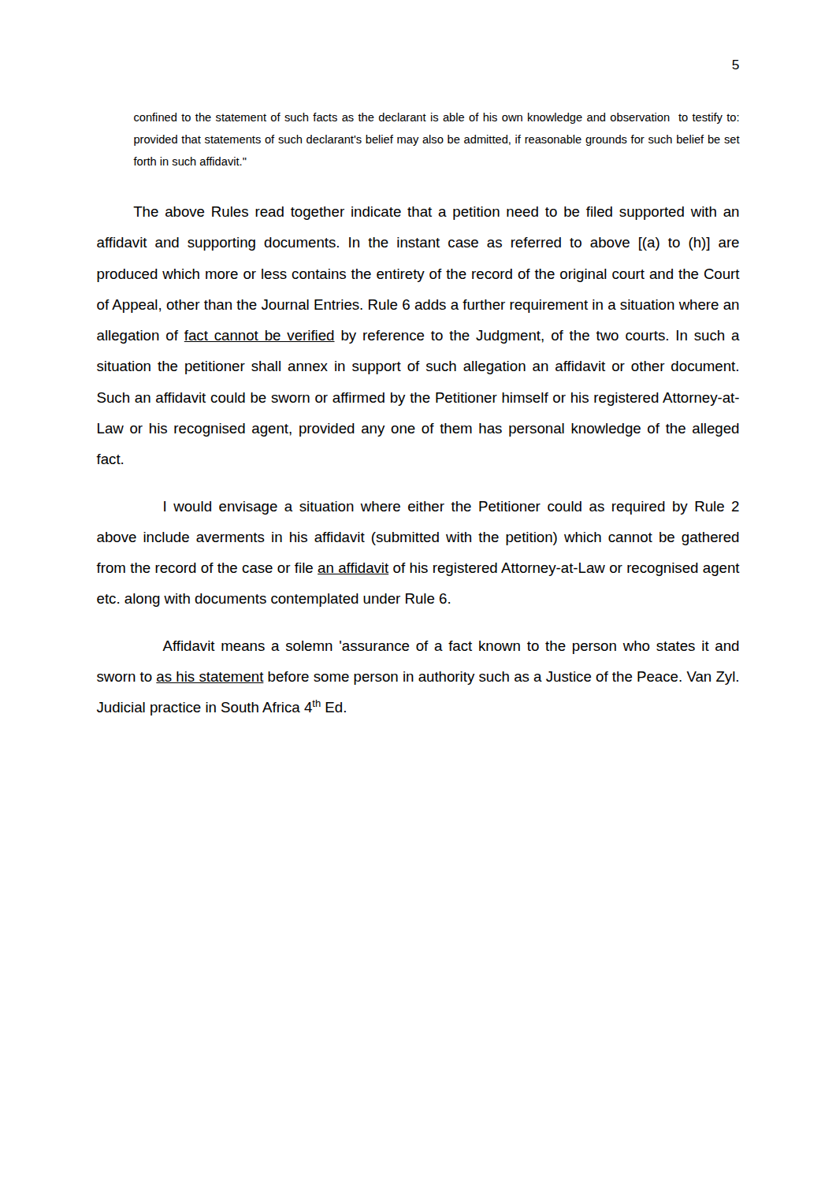5
confined to the statement of such facts as the declarant is able of his own knowledge and observation to testify to: provided that statements of such declarant's belief may also be admitted, if reasonable grounds for such belief be set forth in such affidavit."
The above Rules read together indicate that a petition need to be filed supported with an affidavit and supporting documents. In the instant case as referred to above [(a) to (h)] are produced which more or less contains the entirety of the record of the original court and the Court of Appeal, other than the Journal Entries. Rule 6 adds a further requirement in a situation where an allegation of fact cannot be verified by reference to the Judgment, of the two courts. In such a situation the petitioner shall annex in support of such allegation an affidavit or other document. Such an affidavit could be sworn or affirmed by the Petitioner himself or his registered Attorney-at-Law or his recognised agent, provided any one of them has personal knowledge of the alleged fact.
I would envisage a situation where either the Petitioner could as required by Rule 2 above include averments in his affidavit (submitted with the petition) which cannot be gathered from the record of the case or file an affidavit of his registered Attorney-at-Law or recognised agent etc. along with documents contemplated under Rule 6.
Affidavit means a solemn 'assurance of a fact known to the person who states it and sworn to as his statement before some person in authority such as a Justice of the Peace. Van Zyl. Judicial practice in South Africa 4th Ed.